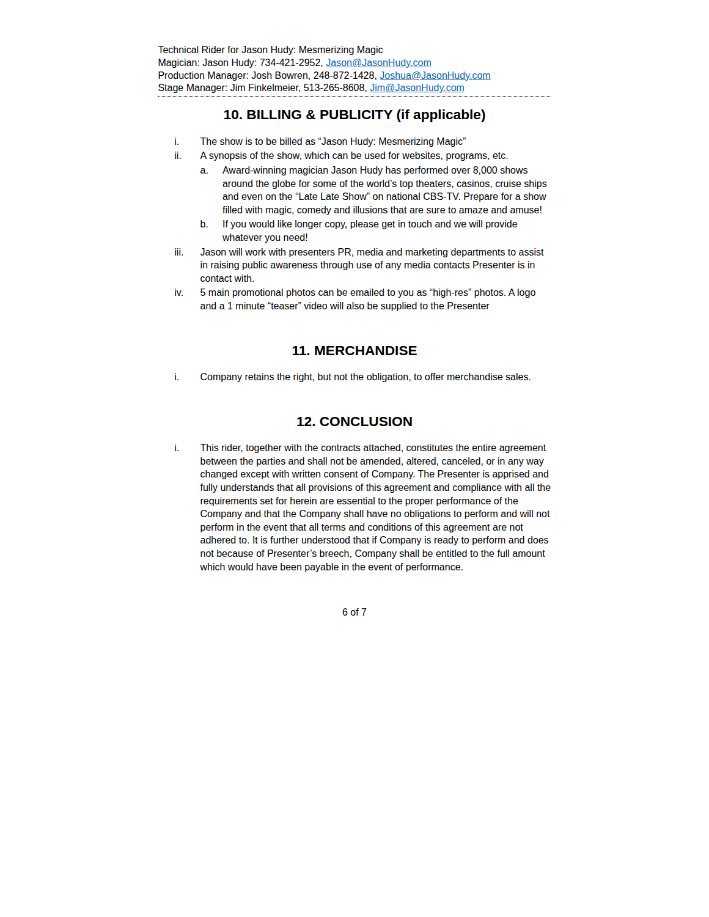Technical Rider for Jason Hudy: Mesmerizing Magic
Magician: Jason Hudy: 734-421-2952, Jason@JasonHudy.com
Production Manager: Josh Bowren, 248-872-1428, Joshua@JasonHudy.com
Stage Manager: Jim Finkelmeier, 513-265-8608, Jim@JasonHudy.com
10. BILLING & PUBLICITY (if applicable)
i. The show is to be billed as “Jason Hudy: Mesmerizing Magic”
ii. A synopsis of the show, which can be used for websites, programs, etc.
a. Award-winning magician Jason Hudy has performed over 8,000 shows around the globe for some of the world’s top theaters, casinos, cruise ships and even on the “Late Late Show” on national CBS-TV. Prepare for a show filled with magic, comedy and illusions that are sure to amaze and amuse!
b. If you would like longer copy, please get in touch and we will provide whatever you need!
iii. Jason will work with presenters PR, media and marketing departments to assist in raising public awareness through use of any media contacts Presenter is in contact with.
iv. 5 main promotional photos can be emailed to you as “high-res” photos. A logo and a 1 minute “teaser” video will also be supplied to the Presenter
11. MERCHANDISE
i. Company retains the right, but not the obligation, to offer merchandise sales.
12. CONCLUSION
i. This rider, together with the contracts attached, constitutes the entire agreement between the parties and shall not be amended, altered, canceled, or in any way changed except with written consent of Company. The Presenter is apprised and fully understands that all provisions of this agreement and compliance with all the requirements set for herein are essential to the proper performance of the Company and that the Company shall have no obligations to perform and will not perform in the event that all terms and conditions of this agreement are not adhered to. It is further understood that if Company is ready to perform and does not because of Presenter’s breech, Company shall be entitled to the full amount which would have been payable in the event of performance.
6 of 7